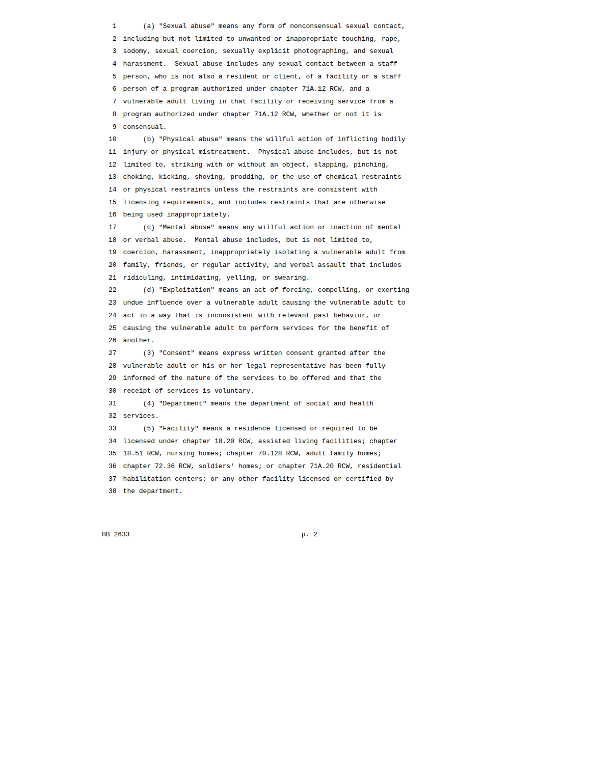(a) "Sexual abuse" means any form of nonconsensual sexual contact,
including but not limited to unwanted or inappropriate touching, rape,
sodomy, sexual coercion, sexually explicit photographing, and sexual
harassment. Sexual abuse includes any sexual contact between a staff
person, who is not also a resident or client, of a facility or a staff
person of a program authorized under chapter 71A.12 RCW, and a
vulnerable adult living in that facility or receiving service from a
program authorized under chapter 71A.12 RCW, whether or not it is
consensual.
(b) "Physical abuse" means the willful action of inflicting bodily
injury or physical mistreatment. Physical abuse includes, but is not
limited to, striking with or without an object, slapping, pinching,
choking, kicking, shoving, prodding, or the use of chemical restraints
or physical restraints unless the restraints are consistent with
licensing requirements, and includes restraints that are otherwise
being used inappropriately.
(c) "Mental abuse" means any willful action or inaction of mental
or verbal abuse. Mental abuse includes, but is not limited to,
coercion, harassment, inappropriately isolating a vulnerable adult from
family, friends, or regular activity, and verbal assault that includes
ridiculing, intimidating, yelling, or swearing.
(d) "Exploitation" means an act of forcing, compelling, or exerting
undue influence over a vulnerable adult causing the vulnerable adult to
act in a way that is inconsistent with relevant past behavior, or
causing the vulnerable adult to perform services for the benefit of
another.
(3) "Consent" means express written consent granted after the
vulnerable adult or his or her legal representative has been fully
informed of the nature of the services to be offered and that the
receipt of services is voluntary.
(4) "Department" means the department of social and health
services.
(5) "Facility" means a residence licensed or required to be
licensed under chapter 18.20 RCW, assisted living facilities; chapter
18.51 RCW, nursing homes; chapter 70.128 RCW, adult family homes;
chapter 72.36 RCW, soldiers' homes; or chapter 71A.20 RCW, residential
habilitation centers; or any other facility licensed or certified by
the department.
HB 2633
p. 2